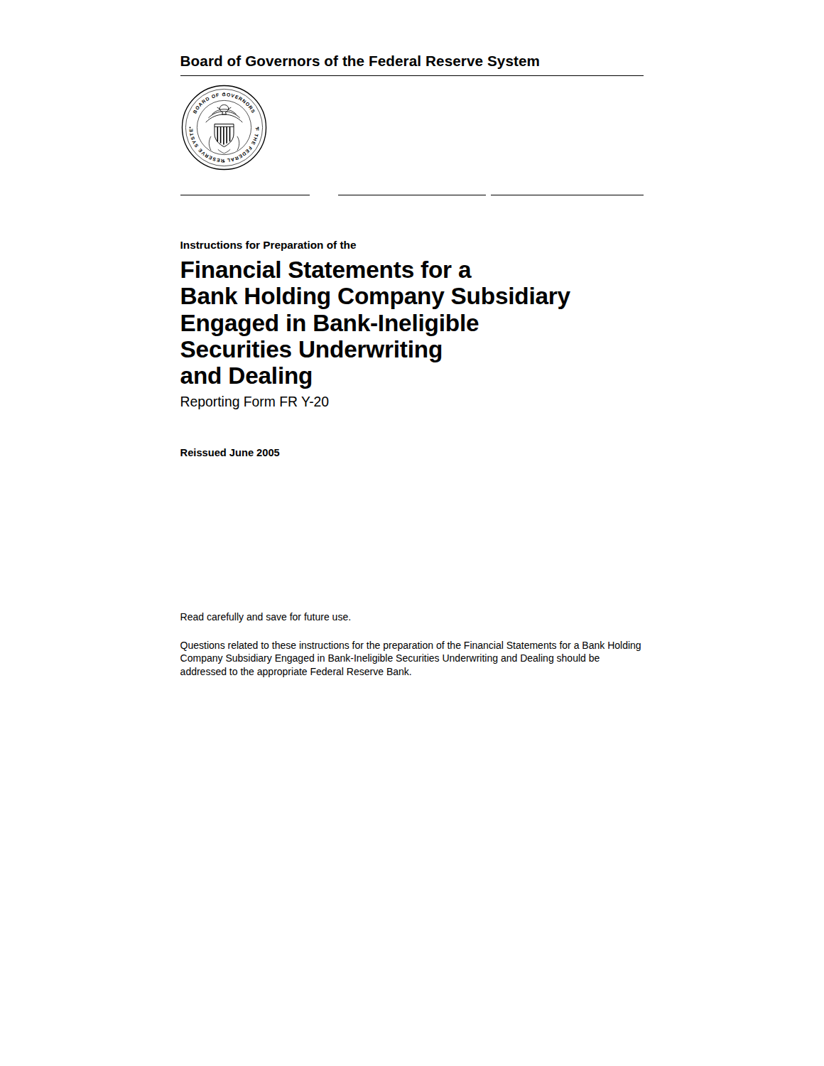Board of Governors of the Federal Reserve System
BOARD OF GOVERNORS OF THE FEDERAL RESERVE SYSTEM
Instructions for Preparation of the
Financial Statements for a
Bank Holding Company Subsidiary
Engaged in Bank-Ineligible
Securities Underwriting
and Dealing
Reporting Form FR Y-20
Reissued June 2005
Read carefully and save for future use.
Questions related to these instructions for the preparation of the Financial Statements for a Bank Holding Company Subsidiary Engaged in Bank-Ineligible Securities Underwriting and Dealing should be addressed to the appropriate Federal Reserve Bank.